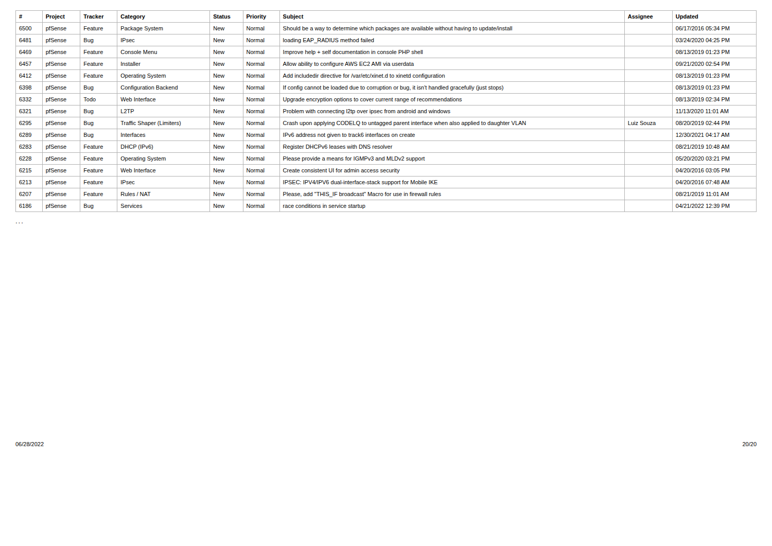| # | Project | Tracker | Category | Status | Priority | Subject | Assignee | Updated |
| --- | --- | --- | --- | --- | --- | --- | --- | --- |
| 6500 | pfSense | Feature | Package System | New | Normal | Should be a way to determine which packages are available without having to update/install | | 06/17/2016 05:34 PM |
| 6481 | pfSense | Bug | IPsec | New | Normal | loading EAP_RADIUS method failed | | 03/24/2020 04:25 PM |
| 6469 | pfSense | Feature | Console Menu | New | Normal | Improve help + self documentation in console PHP shell | | 08/13/2019 01:23 PM |
| 6457 | pfSense | Feature | Installer | New | Normal | Allow ability to configure AWS EC2 AMI via userdata | | 09/21/2020 02:54 PM |
| 6412 | pfSense | Feature | Operating System | New | Normal | Add includedir directive for /var/etc/xinet.d to xinetd configuration | | 08/13/2019 01:23 PM |
| 6398 | pfSense | Bug | Configuration Backend | New | Normal | If config cannot be loaded due to corruption or bug, it isn't handled gracefully (just stops) | | 08/13/2019 01:23 PM |
| 6332 | pfSense | Todo | Web Interface | New | Normal | Upgrade encryption options to cover current range of recommendations | | 08/13/2019 02:34 PM |
| 6321 | pfSense | Bug | L2TP | New | Normal | Problem with connecting l2tp over ipsec from android and windows | | 11/13/2020 11:01 AM |
| 6295 | pfSense | Bug | Traffic Shaper (Limiters) | New | Normal | Crash upon applying CODELQ to untagged parent interface when also applied to daughter VLAN | Luiz Souza | 08/20/2019 02:44 PM |
| 6289 | pfSense | Bug | Interfaces | New | Normal | IPv6 address not given to track6 interfaces on create | | 12/30/2021 04:17 AM |
| 6283 | pfSense | Feature | DHCP (IPv6) | New | Normal | Register DHCPv6 leases with DNS resolver | | 08/21/2019 10:48 AM |
| 6228 | pfSense | Feature | Operating System | New | Normal | Please provide a means for IGMPv3 and MLDv2 support | | 05/20/2020 03:21 PM |
| 6215 | pfSense | Feature | Web Interface | New | Normal | Create consistent UI for admin access security | | 04/20/2016 03:05 PM |
| 6213 | pfSense | Feature | IPsec | New | Normal | IPSEC: IPV4/IPV6 dual-interface-stack support for Mobile IKE | | 04/20/2016 07:48 AM |
| 6207 | pfSense | Feature | Rules / NAT | New | Normal | Please, add "THIS_IF broadcast" Macro for use in firewall rules | | 08/21/2019 11:01 AM |
| 6186 | pfSense | Bug | Services | New | Normal | race conditions in service startup | | 04/21/2022 12:39 PM |
...
06/28/2022 20/20